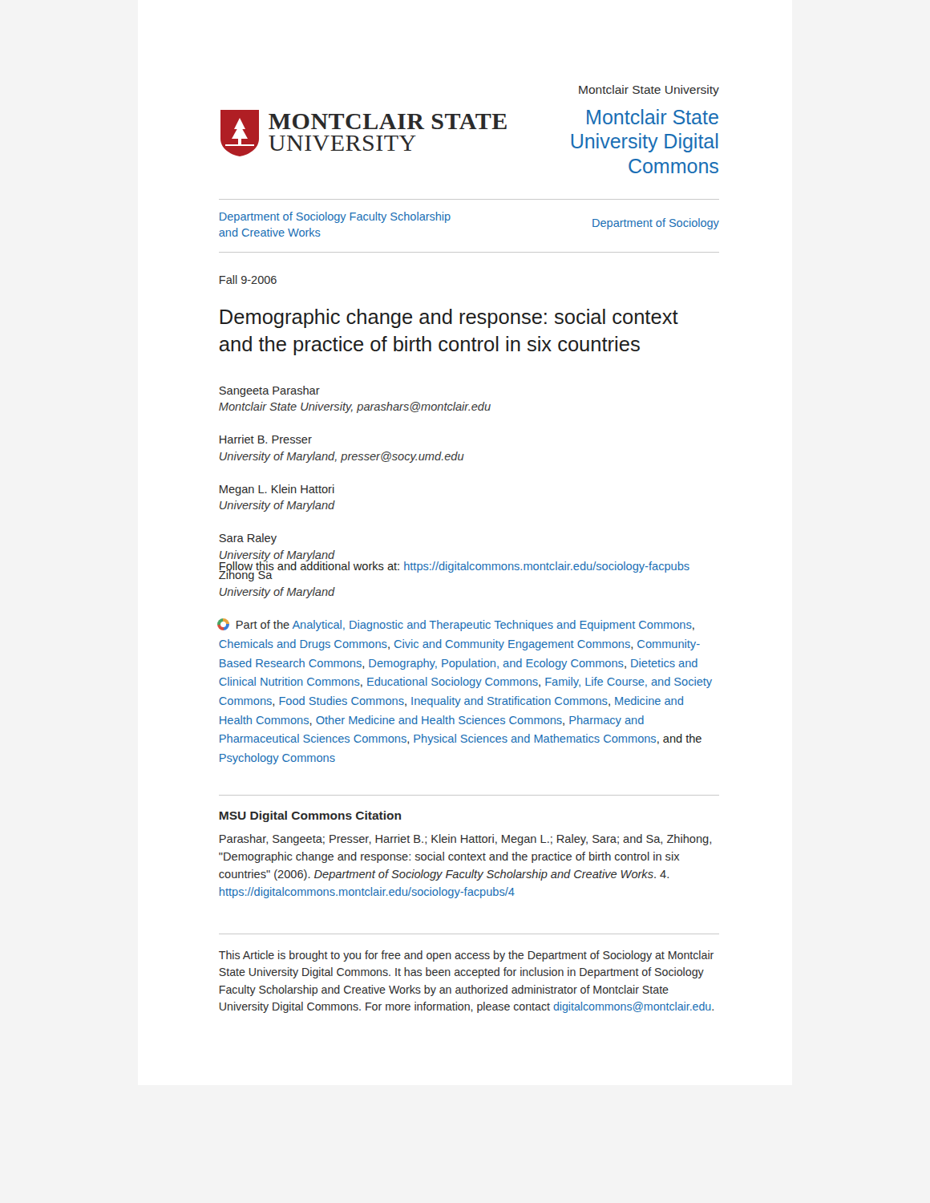MONTCLAIR STATE UNIVERSITY
Montclair State University
Montclair State University Digital
Commons
Department of Sociology Faculty Scholarship
and Creative Works
Department of Sociology
Fall 9-2006
Demographic change and response: social context and the practice of birth control in six countries
Sangeeta Parashar
Montclair State University, parashars@montclair.edu
Harriet B. Presser
University of Maryland, presser@socy.umd.edu
Megan L. Klein Hattori
University of Maryland
Sara Raley
University of Maryland
Follow this and additional works at: https://digitalcommons.montclair.edu/sociology-facpubs
Zihong Sa University of Maryland
Part of the Analytical, Diagnostic and Therapeutic Techniques and Equipment Commons, Chemicals and Drugs Commons, Civic and Community Engagement Commons, Community-Based Research Commons, Demography, Population, and Ecology Commons, Dietetics and Clinical Nutrition Commons, Educational Sociology Commons, Family, Life Course, and Society Commons, Food Studies Commons, Inequality and Stratification Commons, Medicine and Health Commons, Other Medicine and Health Sciences Commons, Pharmacy and Pharmaceutical Sciences Commons, Physical Sciences and Mathematics Commons, and the Psychology Commons
MSU Digital Commons Citation
Parashar, Sangeeta; Presser, Harriet B.; Klein Hattori, Megan L.; Raley, Sara; and Sa, Zhihong, "Demographic change and response: social context and the practice of birth control in six countries" (2006). Department of Sociology Faculty Scholarship and Creative Works. 4.
https://digitalcommons.montclair.edu/sociology-facpubs/4
This Article is brought to you for free and open access by the Department of Sociology at Montclair State University Digital Commons. It has been accepted for inclusion in Department of Sociology Faculty Scholarship and Creative Works by an authorized administrator of Montclair State University Digital Commons. For more information, please contact digitalcommons@montclair.edu.